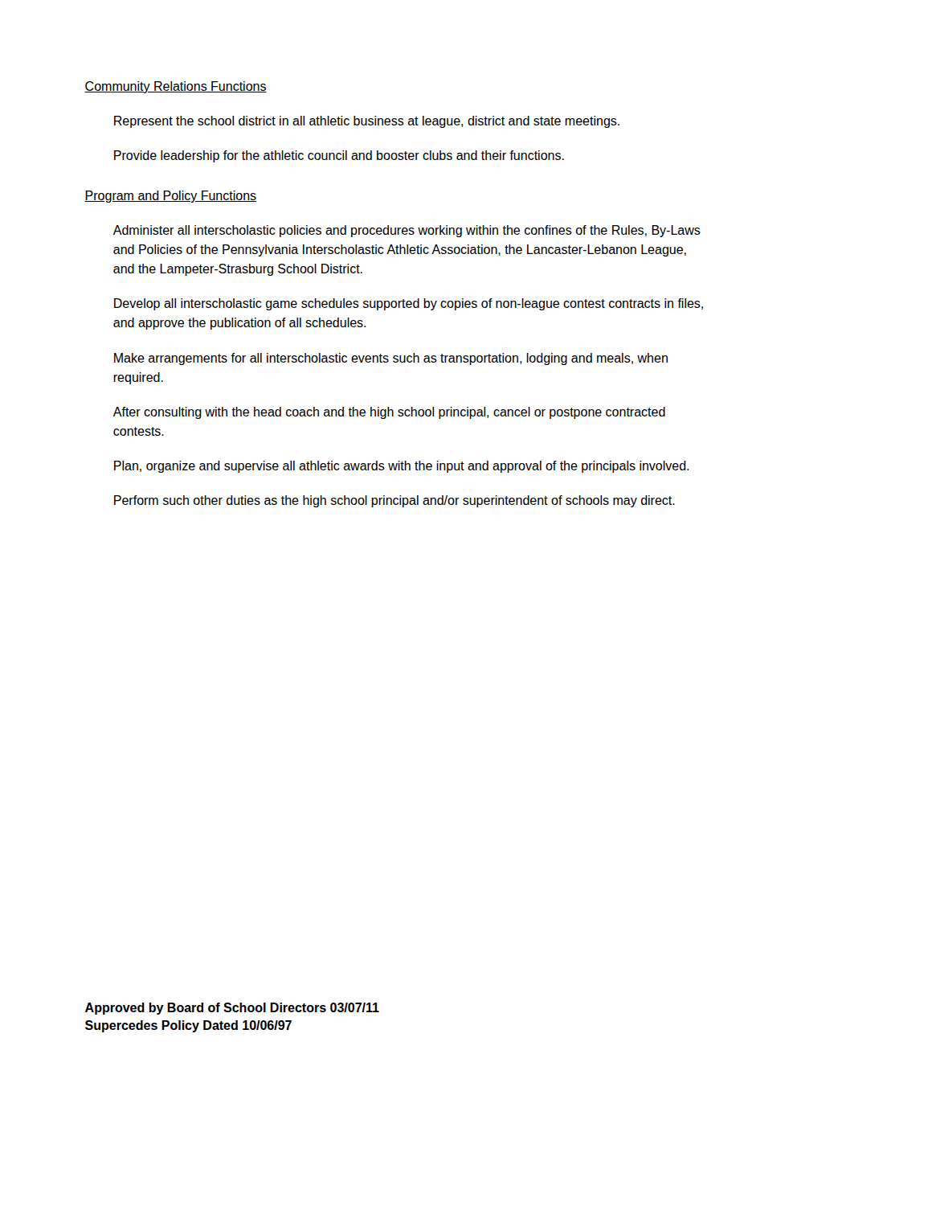Community Relations Functions
Represent the school district in all athletic business at league, district and state meetings.
Provide leadership for the athletic council and booster clubs and their functions.
Program and Policy Functions
Administer all interscholastic policies and procedures working within the confines of the Rules, By-Laws and Policies of the Pennsylvania Interscholastic Athletic Association, the Lancaster-Lebanon League, and the Lampeter-Strasburg School District.
Develop all interscholastic game schedules supported by copies of non-league contest contracts in files, and approve the publication of all schedules.
Make arrangements for all interscholastic events such as transportation, lodging and meals, when required.
After consulting with the head coach and the high school principal, cancel or postpone contracted contests.
Plan, organize and supervise all athletic awards with the input and approval of the principals involved.
Perform such other duties as the high school principal and/or superintendent of schools may direct.
Approved by Board of School Directors 03/07/11
Supercedes Policy Dated 10/06/97